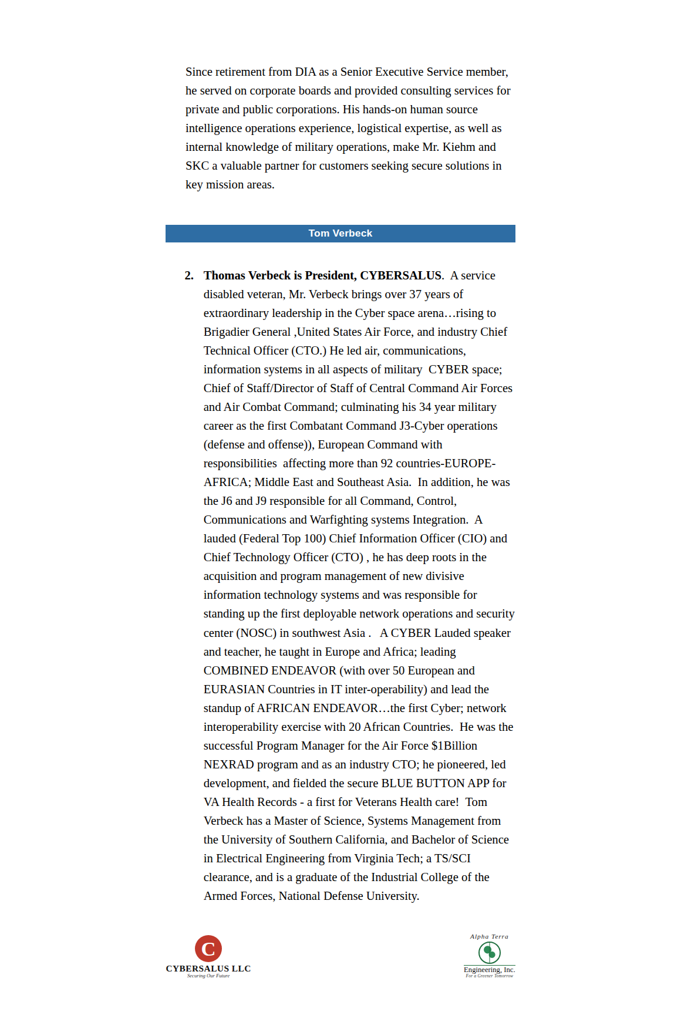Since retirement from DIA as a Senior Executive Service member, he served on corporate boards and provided consulting services for private and public corporations. His hands-on human source intelligence operations experience, logistical expertise, as well as internal knowledge of military operations, make Mr. Kiehm and SKC a valuable partner for customers seeking secure solutions in key mission areas.
Tom Verbeck
Thomas Verbeck is President, CYBERSALUS. A service disabled veteran, Mr. Verbeck brings over 37 years of extraordinary leadership in the Cyber space arena…rising to Brigadier General ,United States Air Force, and industry Chief Technical Officer (CTO.) He led air, communications, information systems in all aspects of military CYBER space; Chief of Staff/Director of Staff of Central Command Air Forces and Air Combat Command; culminating his 34 year military career as the first Combatant Command J3-Cyber operations (defense and offense)), European Command with responsibilities affecting more than 92 countries-EUROPE- AFRICA; Middle East and Southeast Asia. In addition, he was the J6 and J9 responsible for all Command, Control, Communications and Warfighting systems Integration. A lauded (Federal Top 100) Chief Information Officer (CIO) and Chief Technology Officer (CTO) , he has deep roots in the acquisition and program management of new divisive information technology systems and was responsible for standing up the first deployable network operations and security center (NOSC) in southwest Asia . A CYBER Lauded speaker and teacher, he taught in Europe and Africa; leading COMBINED ENDEAVOR (with over 50 European and EURASIAN Countries in IT inter-operability) and lead the standup of AFRICAN ENDEAVOR…the first Cyber; network interoperability exercise with 20 African Countries. He was the successful Program Manager for the Air Force $1Billion NEXRAD program and as an industry CTO; he pioneered, led development, and fielded the secure BLUE BUTTON APP for VA Health Records - a first for Veterans Health care! Tom Verbeck has a Master of Science, Systems Management from the University of Southern California, and Bachelor of Science in Electrical Engineering from Virginia Tech; a TS/SCI clearance, and is a graduate of the Industrial College of the Armed Forces, National Defense University.
C
CYBERSALUS LLC
Securing Our Future
Alpha Terra
Engineering, Inc.
For a Greener Tomorrow